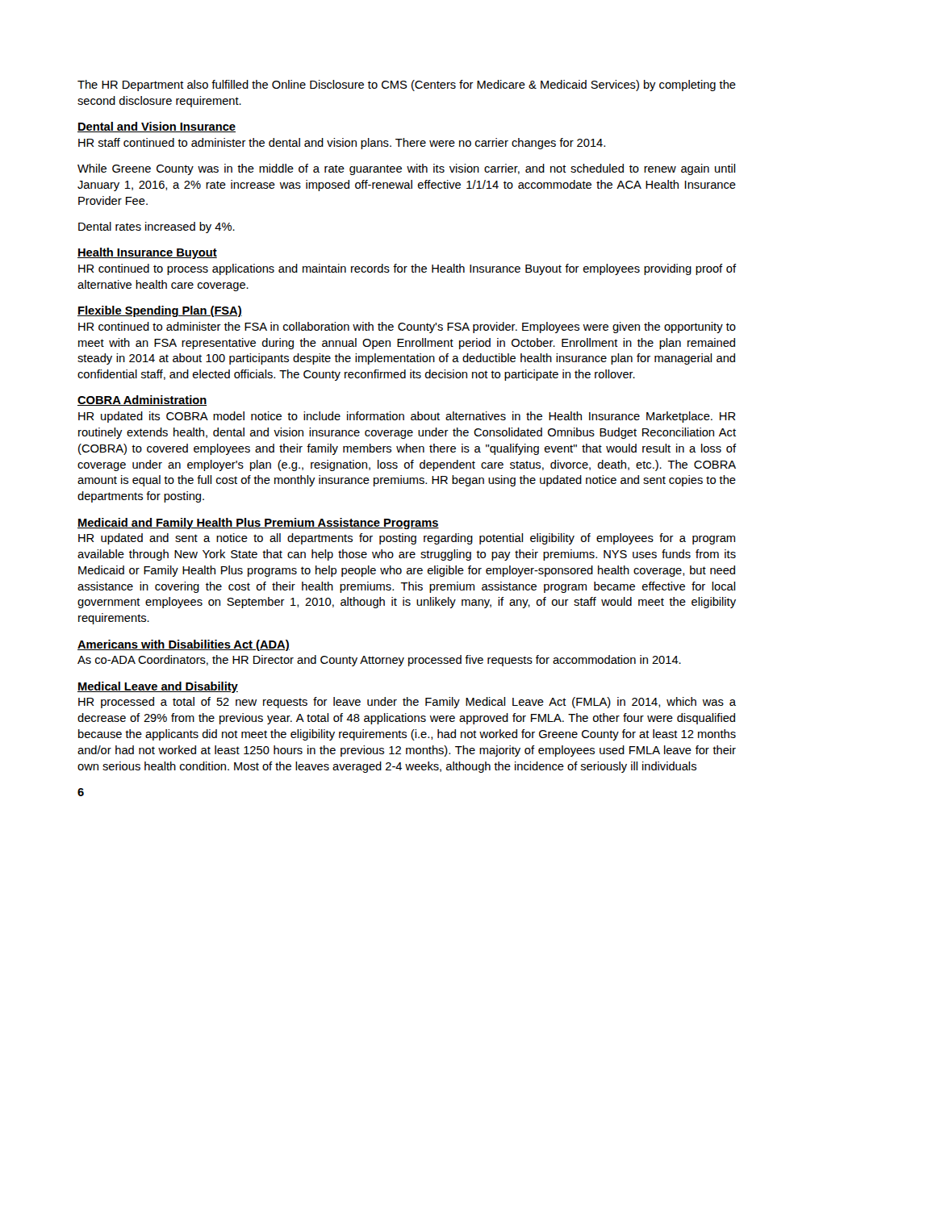The HR Department also fulfilled the Online Disclosure to CMS (Centers for Medicare & Medicaid Services) by completing the second disclosure requirement.
Dental and Vision Insurance
HR staff continued to administer the dental and vision plans. There were no carrier changes for 2014.
While Greene County was in the middle of a rate guarantee with its vision carrier, and not scheduled to renew again until January 1, 2016, a 2% rate increase was imposed off-renewal effective 1/1/14 to accommodate the ACA Health Insurance Provider Fee.
Dental rates increased by 4%.
Health Insurance Buyout
HR continued to process applications and maintain records for the Health Insurance Buyout for employees providing proof of alternative health care coverage.
Flexible Spending Plan (FSA)
HR continued to administer the FSA in collaboration with the County's FSA provider. Employees were given the opportunity to meet with an FSA representative during the annual Open Enrollment period in October. Enrollment in the plan remained steady in 2014 at about 100 participants despite the implementation of a deductible health insurance plan for managerial and confidential staff, and elected officials. The County reconfirmed its decision not to participate in the rollover.
COBRA Administration
HR updated its COBRA model notice to include information about alternatives in the Health Insurance Marketplace. HR routinely extends health, dental and vision insurance coverage under the Consolidated Omnibus Budget Reconciliation Act (COBRA) to covered employees and their family members when there is a "qualifying event" that would result in a loss of coverage under an employer's plan (e.g., resignation, loss of dependent care status, divorce, death, etc.). The COBRA amount is equal to the full cost of the monthly insurance premiums. HR began using the updated notice and sent copies to the departments for posting.
Medicaid and Family Health Plus Premium Assistance Programs
HR updated and sent a notice to all departments for posting regarding potential eligibility of employees for a program available through New York State that can help those who are struggling to pay their premiums. NYS uses funds from its Medicaid or Family Health Plus programs to help people who are eligible for employer-sponsored health coverage, but need assistance in covering the cost of their health premiums. This premium assistance program became effective for local government employees on September 1, 2010, although it is unlikely many, if any, of our staff would meet the eligibility requirements.
Americans with Disabilities Act (ADA)
As co-ADA Coordinators, the HR Director and County Attorney processed five requests for accommodation in 2014.
Medical Leave and Disability
HR processed a total of 52 new requests for leave under the Family Medical Leave Act (FMLA) in 2014, which was a decrease of 29% from the previous year. A total of 48 applications were approved for FMLA. The other four were disqualified because the applicants did not meet the eligibility requirements (i.e., had not worked for Greene County for at least 12 months and/or had not worked at least 1250 hours in the previous 12 months). The majority of employees used FMLA leave for their own serious health condition. Most of the leaves averaged 2-4 weeks, although the incidence of seriously ill individuals
6